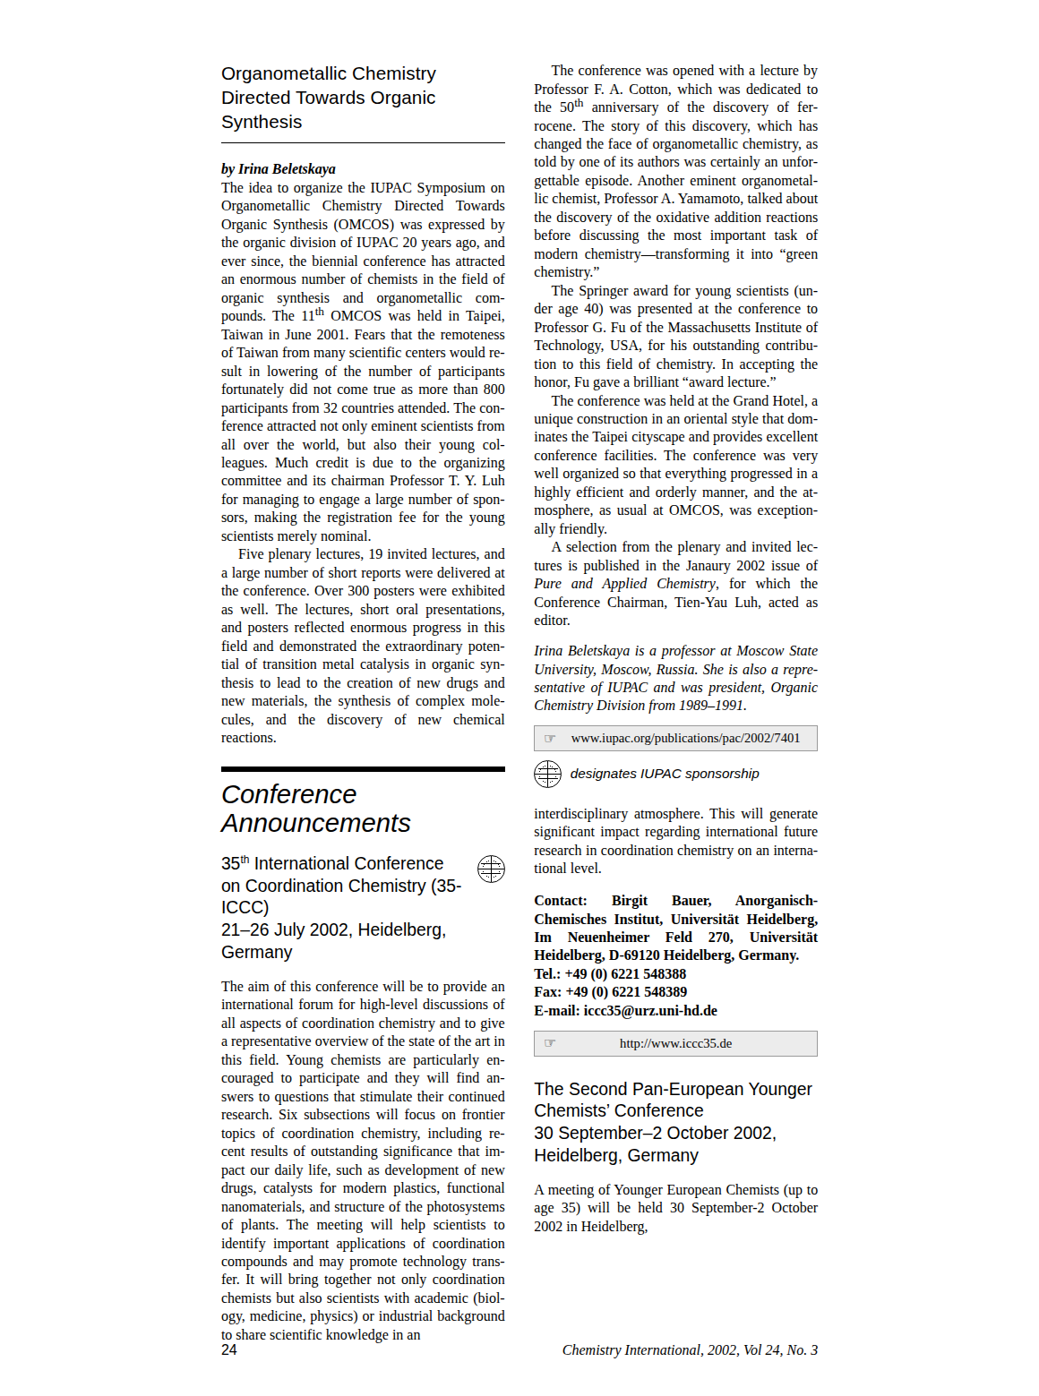Organometallic Chemistry Directed Towards Organic Synthesis
by Irina Beletskaya
The idea to organize the IUPAC Symposium on Organometallic Chemistry Directed Towards Organic Synthesis (OMCOS) was expressed by the organic division of IUPAC 20 years ago, and ever since, the biennial conference has attracted an enormous number of chemists in the field of organic synthesis and organometallic compounds. The 11th OMCOS was held in Taipei, Taiwan in June 2001. Fears that the remoteness of Taiwan from many scientific centers would result in lowering of the number of participants fortunately did not come true as more than 800 participants from 32 countries attended. The conference attracted not only eminent scientists from all over the world, but also their young colleagues. Much credit is due to the organizing committee and its chairman Professor T. Y. Luh for managing to engage a large number of sponsors, making the registration fee for the young scientists merely nominal.
Five plenary lectures, 19 invited lectures, and a large number of short reports were delivered at the conference. Over 300 posters were exhibited as well. The lectures, short oral presentations, and posters reflected enormous progress in this field and demonstrated the extraordinary potential of transition metal catalysis in organic synthesis to lead to the creation of new drugs and new materials, the synthesis of complex molecules, and the discovery of new chemical reactions.
Conference Announcements
35th International Conference on Coordination Chemistry (35-ICCC)
21–26 July 2002, Heidelberg, Germany
The aim of this conference will be to provide an international forum for high-level discussions of all aspects of coordination chemistry and to give a representative overview of the state of the art in this field. Young chemists are particularly encouraged to participate and they will find answers to questions that stimulate their continued research. Six subsections will focus on frontier topics of coordination chemistry, including recent results of outstanding significance that impact our daily life, such as development of new drugs, catalysts for modern plastics, functional nanomaterials, and structure of the photosystems of plants. The meeting will help scientists to identify important applications of coordination compounds and may promote technology transfer. It will bring together not only coordination chemists but also scientists with academic (biology, medicine, physics) or industrial background to share scientific knowledge in an
The conference was opened with a lecture by Professor F. A. Cotton, which was dedicated to the 50th anniversary of the discovery of ferrocene. The story of this discovery, which has changed the face of organometallic chemistry, as told by one of its authors was certainly an unforgettable episode. Another eminent organometallic chemist, Professor A. Yamamoto, talked about the discovery of the oxidative addition reactions before discussing the most important task of modern chemistry—transforming it into “green chemistry.”
The Springer award for young scientists (under age 40) was presented at the conference to Professor G. Fu of the Massachusetts Institute of Technology, USA, for his outstanding contribution to this field of chemistry. In accepting the honor, Fu gave a brilliant “award lecture.”
The conference was held at the Grand Hotel, a unique construction in an oriental style that dominates the Taipei cityscape and provides excellent conference facilities. The conference was very well organized so that everything progressed in a highly efficient and orderly manner, and the atmosphere, as usual at OMCOS, was exceptionally friendly.
A selection from the plenary and invited lectures is published in the Janaury 2002 issue of Pure and Applied Chemistry, for which the Conference Chairman, Tien-Yau Luh, acted as editor.
Irina Beletskaya is a professor at Moscow State University, Moscow, Russia. She is also a representative of IUPAC and was president, Organic Chemistry Division from 1989–1991.
☞ www.iupac.org/publications/pac/2002/7401
designates IUPAC sponsorship
interdisciplinary atmosphere. This will generate significant impact regarding international future research in coordination chemistry on an international level.
Contact: Birgit Bauer, Anorganisch-Chemisches Institut, Universität Heidelberg, Im Neuenheimer Feld 270, Universität Heidelberg, D-69120 Heidelberg, Germany. Tel.: +49 (0) 6221 548388 Fax: +49 (0) 6221 548389 E-mail: iccc35@urz.uni-hd.de
☞ http://www.iccc35.de
The Second Pan-European Younger Chemists’ Conference
30 September–2 October 2002,
Heidelberg, Germany
A meeting of Younger European Chemists (up to age 35) will be held 30 September-2 October 2002 in Heidelberg,
24 Chemistry International, 2002, Vol 24, No. 3